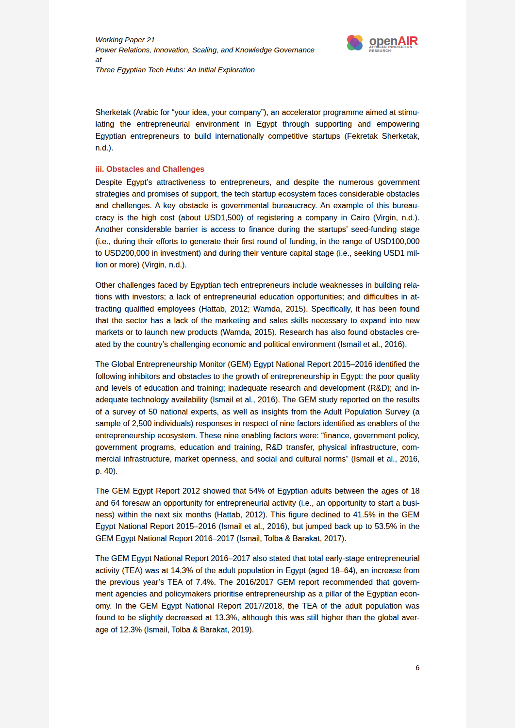Working Paper 21
Power Relations, Innovation, Scaling, and Knowledge Governance at
Three Egyptian Tech Hubs: An Initial Exploration
open AIR AFRICAN INNOVATION RESEARCH
Sherketak (Arabic for “your idea, your company”), an accelerator programme aimed at stimulating the entrepreneurial environment in Egypt through supporting and empowering Egyptian entrepreneurs to build internationally competitive startups (Fekretak Sherketak, n.d.).
iii. Obstacles and Challenges
Despite Egypt’s attractiveness to entrepreneurs, and despite the numerous government strategies and promises of support, the tech startup ecosystem faces considerable obstacles and challenges. A key obstacle is governmental bureaucracy. An example of this bureaucracy is the high cost (about USD1,500) of registering a company in Cairo (Virgin, n.d.). Another considerable barrier is access to finance during the startups’ seed-funding stage (i.e., during their efforts to generate their first round of funding, in the range of USD100,000 to USD200,000 in investment) and during their venture capital stage (i.e., seeking USD1 million or more) (Virgin, n.d.).
Other challenges faced by Egyptian tech entrepreneurs include weaknesses in building relations with investors; a lack of entrepreneurial education opportunities; and difficulties in attracting qualified employees (Hattab, 2012; Wamda, 2015). Specifically, it has been found that the sector has a lack of the marketing and sales skills necessary to expand into new markets or to launch new products (Wamda, 2015). Research has also found obstacles created by the country’s challenging economic and political environment (Ismail et al., 2016).
The Global Entrepreneurship Monitor (GEM) Egypt National Report 2015–2016 identified the following inhibitors and obstacles to the growth of entrepreneurship in Egypt: the poor quality and levels of education and training; inadequate research and development (R&D); and inadequate technology availability (Ismail et al., 2016). The GEM study reported on the results of a survey of 50 national experts, as well as insights from the Adult Population Survey (a sample of 2,500 individuals) responses in respect of nine factors identified as enablers of the entrepreneurship ecosystem. These nine enabling factors were: “finance, government policy, government programs, education and training, R&D transfer, physical infrastructure, commercial infrastructure, market openness, and social and cultural norms” (Ismail et al., 2016, p. 40).
The GEM Egypt Report 2012 showed that 54% of Egyptian adults between the ages of 18 and 64 foresaw an opportunity for entrepreneurial activity (i.e., an opportunity to start a business) within the next six months (Hattab, 2012). This figure declined to 41.5% in the GEM Egypt National Report 2015–2016 (Ismail et al., 2016), but jumped back up to 53.5% in the GEM Egypt National Report 2016–2017 (Ismail, Tolba & Barakat, 2017).
The GEM Egypt National Report 2016–2017 also stated that total early-stage entrepreneurial activity (TEA) was at 14.3% of the adult population in Egypt (aged 18–64), an increase from the previous year’s TEA of 7.4%. The 2016/2017 GEM report recommended that government agencies and policymakers prioritise entrepreneurship as a pillar of the Egyptian economy. In the GEM Egypt National Report 2017/2018, the TEA of the adult population was found to be slightly decreased at 13.3%, although this was still higher than the global average of 12.3% (Ismail, Tolba & Barakat, 2019).
6